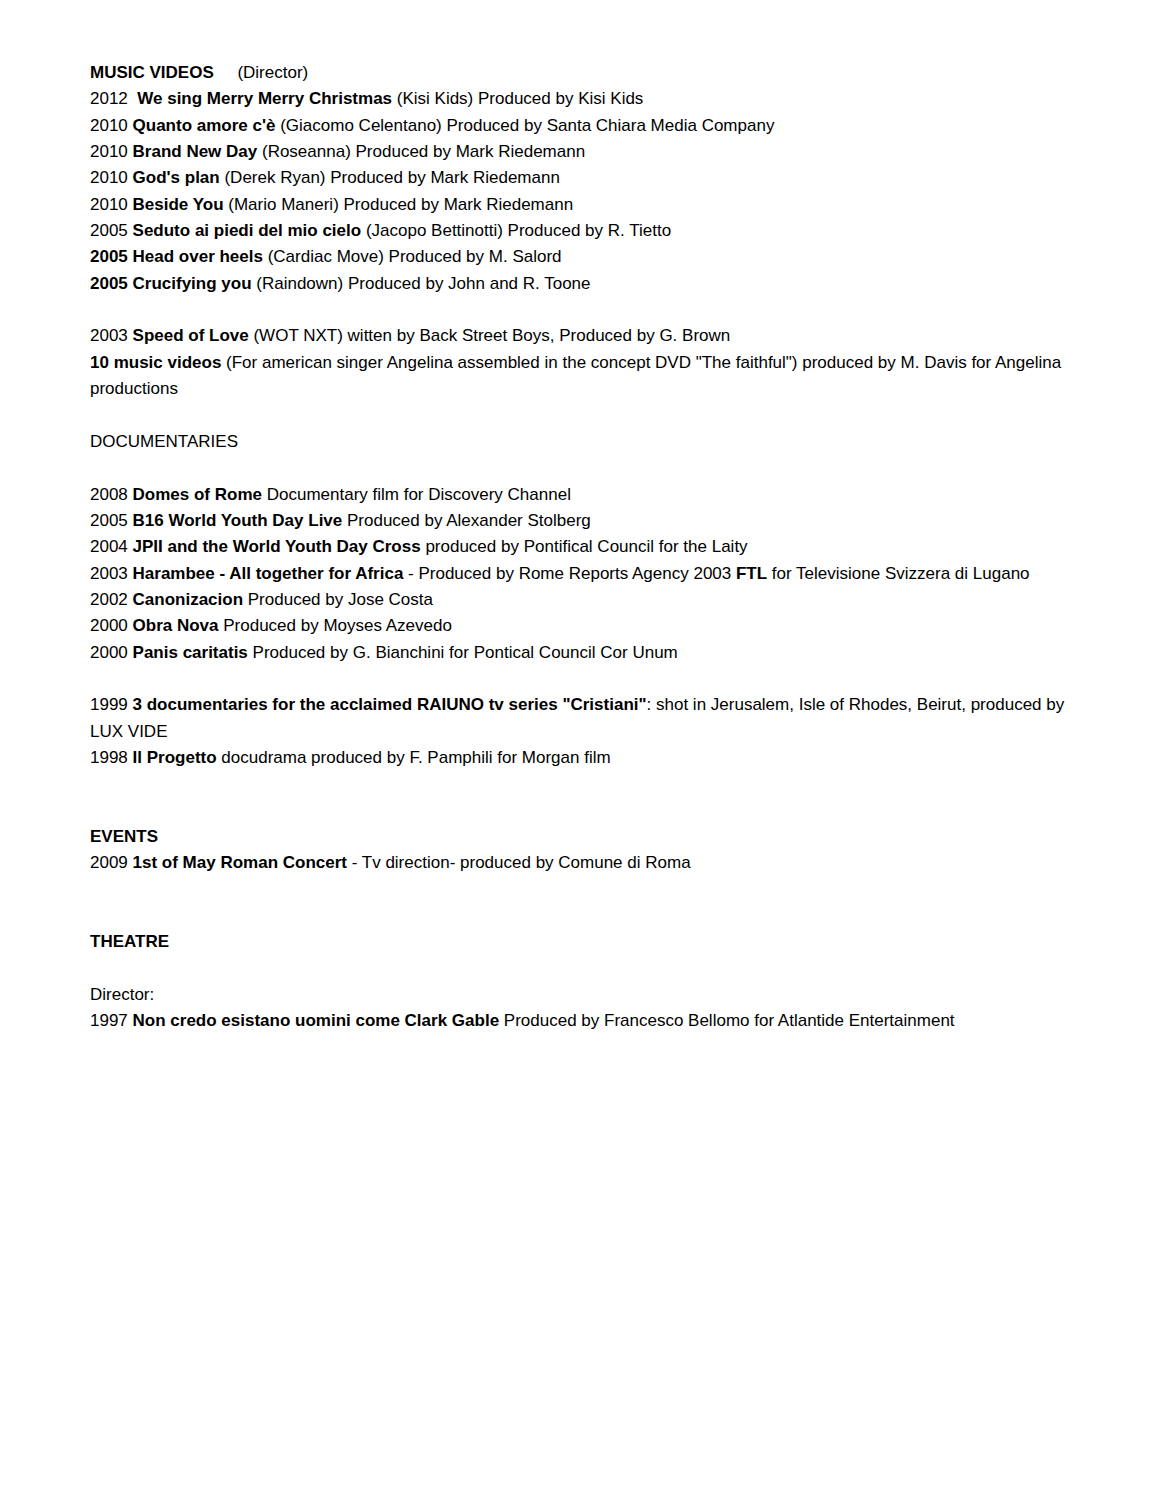MUSIC VIDEOS (Director)
2012 We sing Merry Merry Christmas (Kisi Kids) Produced by Kisi Kids
2010 Quanto amore c'è (Giacomo Celentano) Produced by Santa Chiara Media Company
2010 Brand New Day (Roseanna) Produced by Mark Riedemann
2010 God's plan (Derek Ryan) Produced by Mark Riedemann
2010 Beside You (Mario Maneri) Produced by Mark Riedemann
2005 Seduto ai piedi del mio cielo (Jacopo Bettinotti) Produced by R. Tietto
2005 Head over heels (Cardiac Move) Produced by M. Salord
2005 Crucifying you (Raindown) Produced by John and R. Toone
2003 Speed of Love (WOT NXT) witten by Back Street Boys, Produced by G. Brown
10 music videos (For american singer Angelina assembled in the concept DVD "The faithful") produced by M. Davis for Angelina productions
DOCUMENTARIES
2008 Domes of Rome Documentary film for Discovery Channel
2005 B16 World Youth Day Live Produced by Alexander Stolberg
2004 JPII and the World Youth Day Cross produced by Pontifical Council for the Laity
2003 Harambee - All together for Africa - Produced by Rome Reports Agency 2003 FTL for Televisione Svizzera di Lugano
2002 Canonizacion Produced by Jose Costa
2000 Obra Nova Produced by Moyses Azevedo
2000 Panis caritatis Produced by G. Bianchini for Pontical Council Cor Unum
1999 3 documentaries for the acclaimed RAIUNO tv series "Cristiani": shot in Jerusalem, Isle of Rhodes, Beirut, produced by LUX VIDE
1998 Il Progetto docudrama produced by F. Pamphili for Morgan film
EVENTS
2009 1st of May Roman Concert - Tv direction- produced by Comune di Roma
THEATRE
Director:
1997 Non credo esistano uomini come Clark Gable Produced by Francesco Bellomo for Atlantide Entertainment